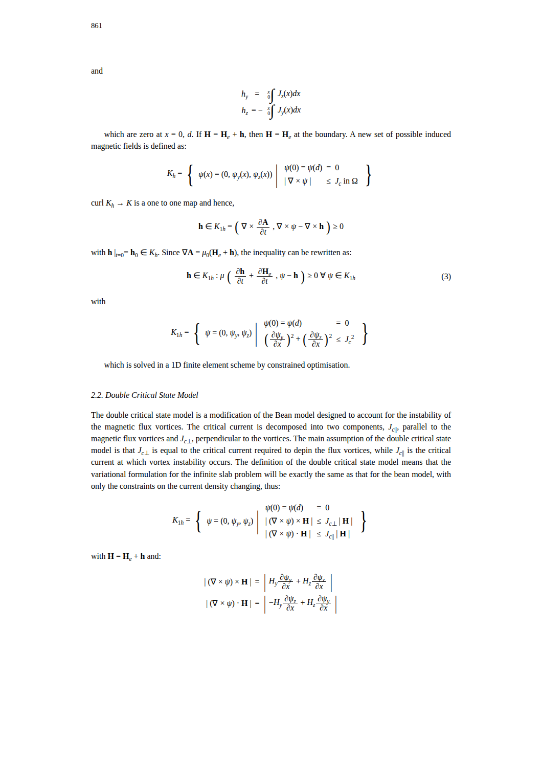861
and
| h y | = | x 0 ∫ J z ( x ) dx |
| h z | = − | x 0 ∫ J y ( x ) dx |
which are zero at x = 0, d. If H = He + h, then H = He at the boundary. A new set of possible induced magnetic fields is defined as:
Kh = { ψ(x) = (0, ψy(x), ψz(x)) |
| ψ (0) = ψ ( d ) | = | 0 |
| / ∇ × ψ / | ≤ | J c in Ω |
}
curl Kh → K is a one to one map and hence,
h ∈ K1h = ( ∇ × ∂A∂t , ∇ × ψ − ∇ × h ) ≥ 0
with h |t=0= h0 ∈ Kh. Since ∇A = μ0(He + h), the inequality can be rewritten as:
h ∈ K1h : μ ( ∂h∂t + ∂He∂t , ψ − h ) ≥ 0 ∀ ψ ∈ K1h
(3)
with
K1h = { ψ = (0, ψy, ψz) |
| ψ (0) = ψ ( d ) | = | 0 |
| ( ∂ ψ y ∂ x ) 2 + ( ∂ ψ z ∂ x ) 2 | ≤ | J c 2 |
}
which is solved in a 1D finite element scheme by constrained optimisation.
2.2. Double Critical State Model
The double critical state model is a modification of the Bean model designed to account for the instability of the magnetic flux vortices. The critical current is decomposed into two components, Jc||, parallel to the magnetic flux vortices and Jc⊥, perpendicular to the vortices. The main assumption of the double critical state model is that Jc⊥ is equal to the critical current required to depin the flux vortices, while Jc|| is the critical current at which vortex instability occurs. The definition of the double critical state model means that the variational formulation for the infinite slab problem will be exactly the same as that for the bean model, with only the constraints on the current density changing, thus:
K1h = { ψ = (0, ψy, ψz) |
| ψ (0) = ψ ( d ) | = | 0 |
| / (∇ × ψ ) × H / | ≤ | J c ⊥ / H / |
| / (∇ × ψ ) · H / | ≤ | J c // / H / |
}
with H = He + h and:
| / (∇ × ψ ) × H / | = | / H y ∂ ψ y ∂ x + H z ∂ ψ z ∂ x / |
| / (∇ × ψ ) · H / | = | / − H y ∂ ψ z ∂ x + H z ∂ ψ y ∂ x / |